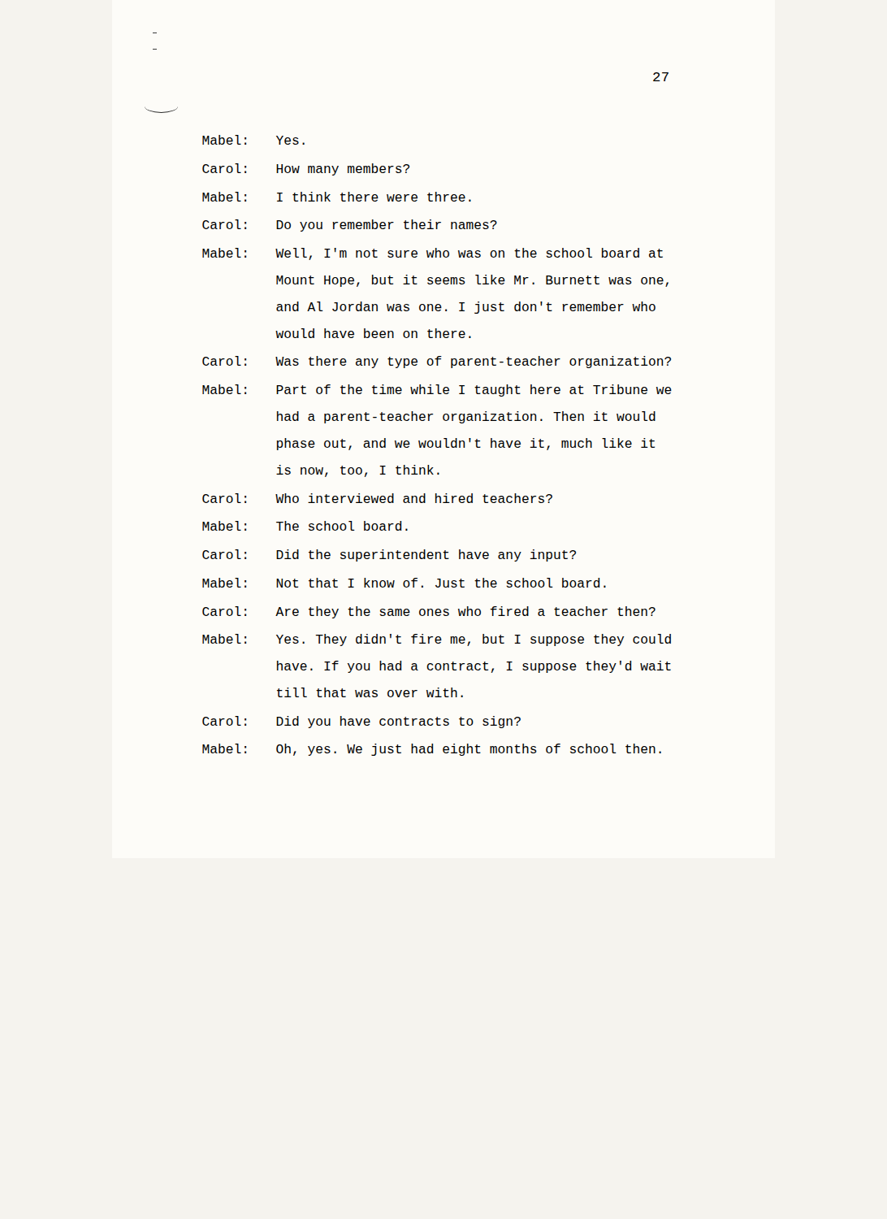27
Mabel:
Yes.
Carol:
How many members?
Mabel:
I think there were three.
Carol:
Do you remember their names?
Mabel:
Well, I'm not sure who was on the school board at Mount Hope, but it seems like Mr. Burnett was one, and Al Jordan was one. I just don't remember who would have been on there.
Carol:
Was there any type of parent‑teacher organization?
Mabel:
Part of the time while I taught here at Tribune we had a parent‑teacher organization. Then it would phase out, and we wouldn't have it, much like it is now, too, I think.
Carol:
Who interviewed and hired teachers?
Mabel:
The school board.
Carol:
Did the superintendent have any input?
Mabel:
Not that I know of. Just the school board.
Carol:
Are they the same ones who fired a teacher then?
Mabel:
Yes. They didn't fire me, but I suppose they could have. If you had a contract, I suppose they'd wait till that was over with.
Carol:
Did you have contracts to sign?
Mabel:
Oh, yes. We just had eight months of school then.